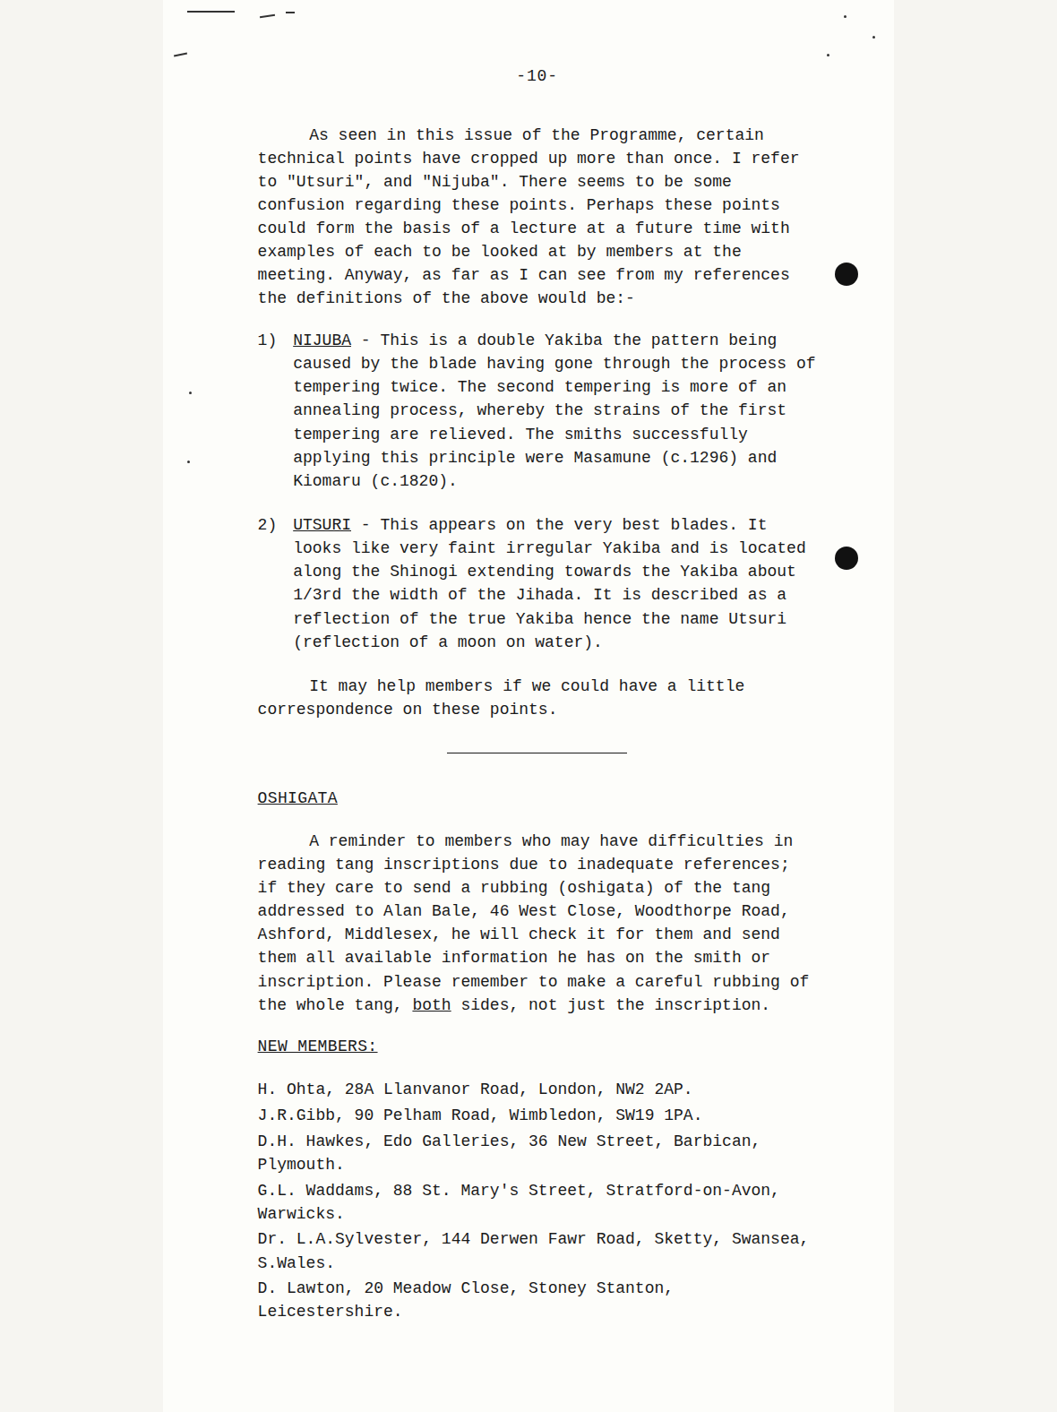-10-
As seen in this issue of the Programme, certain technical points have cropped up more than once. I refer to "Utsuri", and "Nijuba". There seems to be some confusion regarding these points. Perhaps these points could form the basis of a lecture at a future time with examples of each to be looked at by members at the meeting. Anyway, as far as I can see from my references the definitions of the above would be:-
1) NIJUBA - This is a double Yakiba the pattern being caused by the blade having gone through the process of tempering twice. The second tempering is more of an annealing process, whereby the strains of the first tempering are relieved. The smiths successfully applying this principle were Masamune (c.1296) and Kiomaru (c.1820).
2) UTSURI - This appears on the very best blades. It looks like very faint irregular Yakiba and is located along the Shinogi extending towards the Yakiba about 1/3rd the width of the Jihada. It is described as a reflection of the true Yakiba hence the name Utsuri (reflection of a moon on water).
It may help members if we could have a little correspondence on these points.
OSHIGATA
A reminder to members who may have difficulties in reading tang inscriptions due to inadequate references; if they care to send a rubbing (oshigata) of the tang addressed to Alan Bale, 46 West Close, Woodthorpe Road, Ashford, Middlesex, he will check it for them and send them all available information he has on the smith or inscription. Please remember to make a careful rubbing of the whole tang, both sides, not just the inscription.
NEW MEMBERS:
H. Ohta, 28A Llanvanor Road, London, NW2 2AP.
J.R.Gibb, 90 Pelham Road, Wimbledon, SW19 1PA.
D.H. Hawkes, Edo Galleries, 36 New Street, Barbican, Plymouth.
G.L. Waddams, 88 St. Mary's Street, Stratford-on-Avon, Warwicks.
Dr. L.A.Sylvester, 144 Derwen Fawr Road, Sketty, Swansea, S.Wales.
D. Lawton, 20 Meadow Close, Stoney Stanton, Leicestershire.